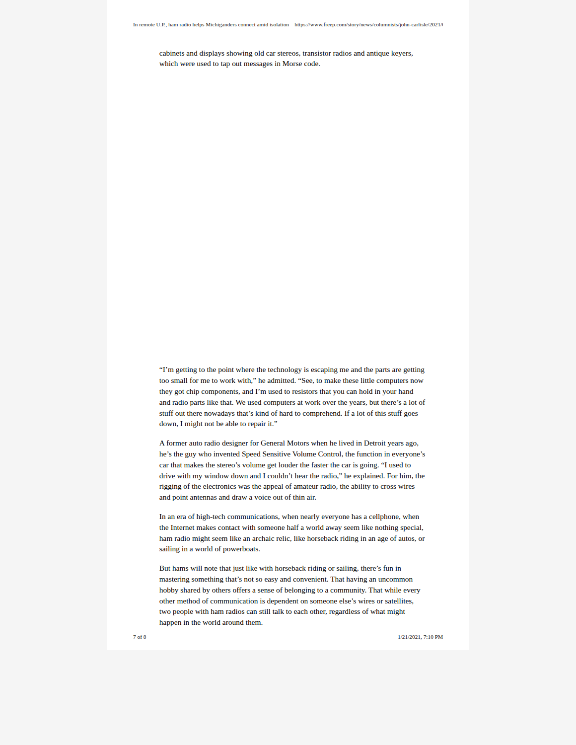In remote U.P., ham radio helps Michiganders connect amid isolation
https://www.freep.com/story/news/columnists/john-carlisle/2021/01/21/...
cabinets and displays showing old car stereos, transistor radios and antique keyers, which were used to tap out messages in Morse code.
“I’m getting to the point where the technology is escaping me and the parts are getting too small for me to work with,” he admitted. “See, to make these little computers now they got chip components, and I’m used to resistors that you can hold in your hand and radio parts like that. We used computers at work over the years, but there’s a lot of stuff out there nowadays that’s kind of hard to comprehend. If a lot of this stuff goes down, I might not be able to repair it.”
A former auto radio designer for General Motors when he lived in Detroit years ago, he’s the guy who invented Speed Sensitive Volume Control, the function in everyone’s car that makes the stereo’s volume get louder the faster the car is going. “I used to drive with my window down and I couldn’t hear the radio,” he explained. For him, the rigging of the electronics was the appeal of amateur radio, the ability to cross wires and point antennas and draw a voice out of thin air.
In an era of high-tech communications, when nearly everyone has a cellphone, when the Internet makes contact with someone half a world away seem like nothing special, ham radio might seem like an archaic relic, like horseback riding in an age of autos, or sailing in a world of powerboats.
But hams will note that just like with horseback riding or sailing, there’s fun in mastering something that’s not so easy and convenient. That having an uncommon hobby shared by others offers a sense of belonging to a community. That while every other method of communication is dependent on someone else’s wires or satellites, two people with ham radios can still talk to each other, regardless of what might happen in the world around them.
7 of 8
1/21/2021, 7:10 PM